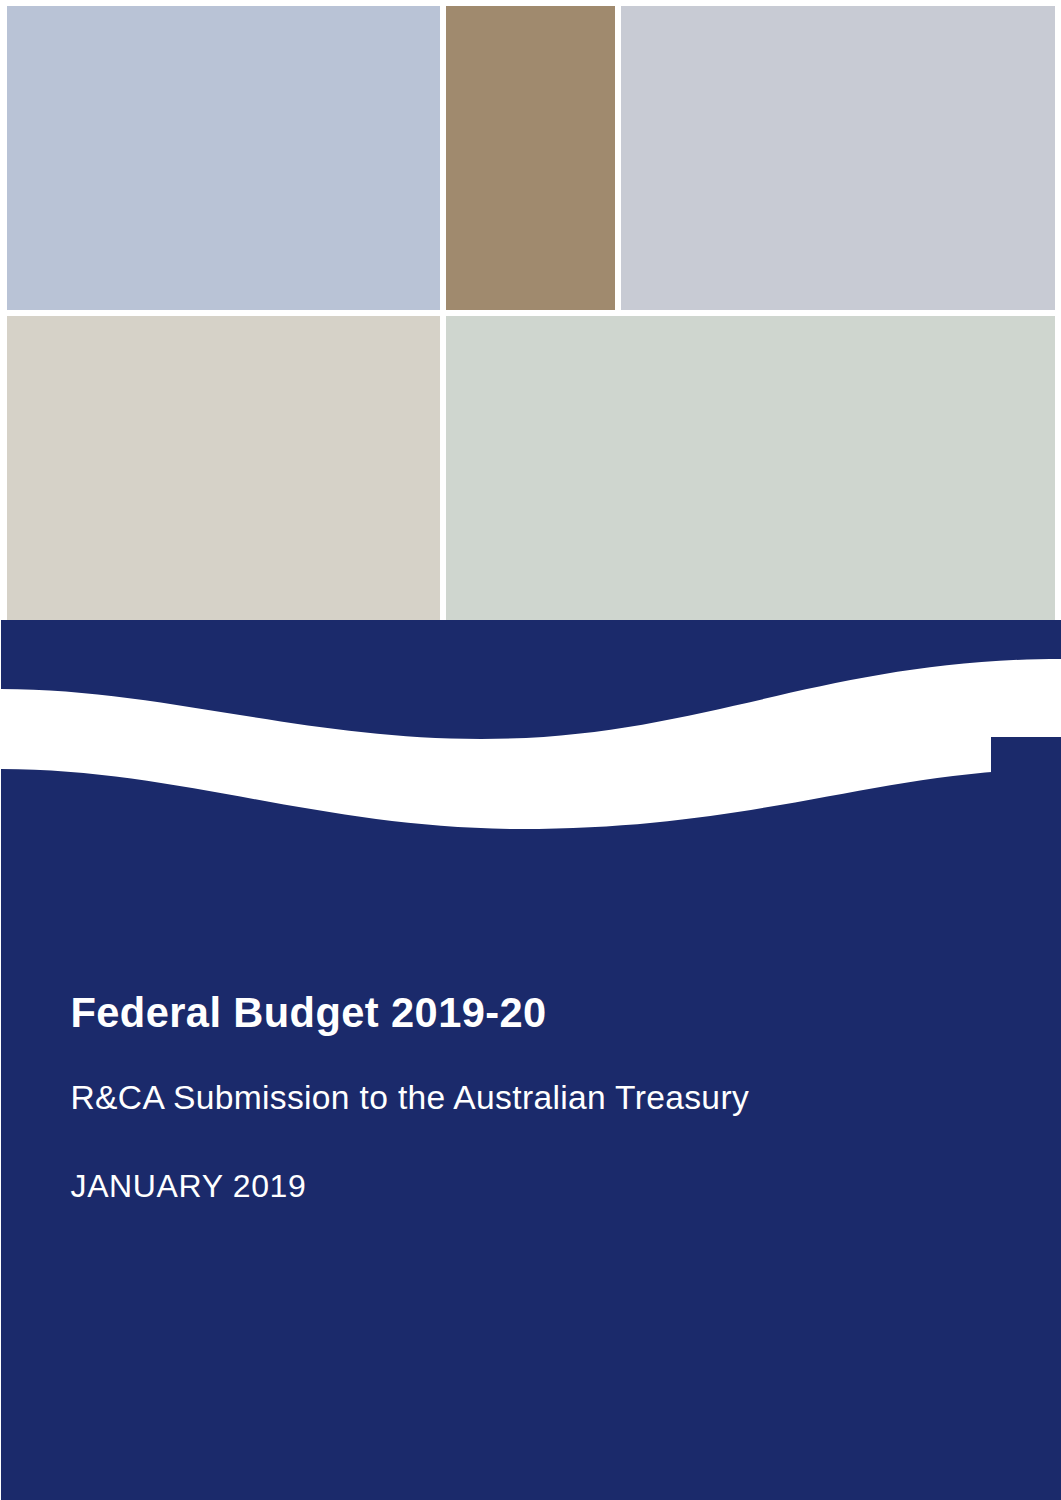Restaurant
& Catering
Federal Budget 2019-20
R&CA Submission to the Australian Treasury
JANUARY 2019